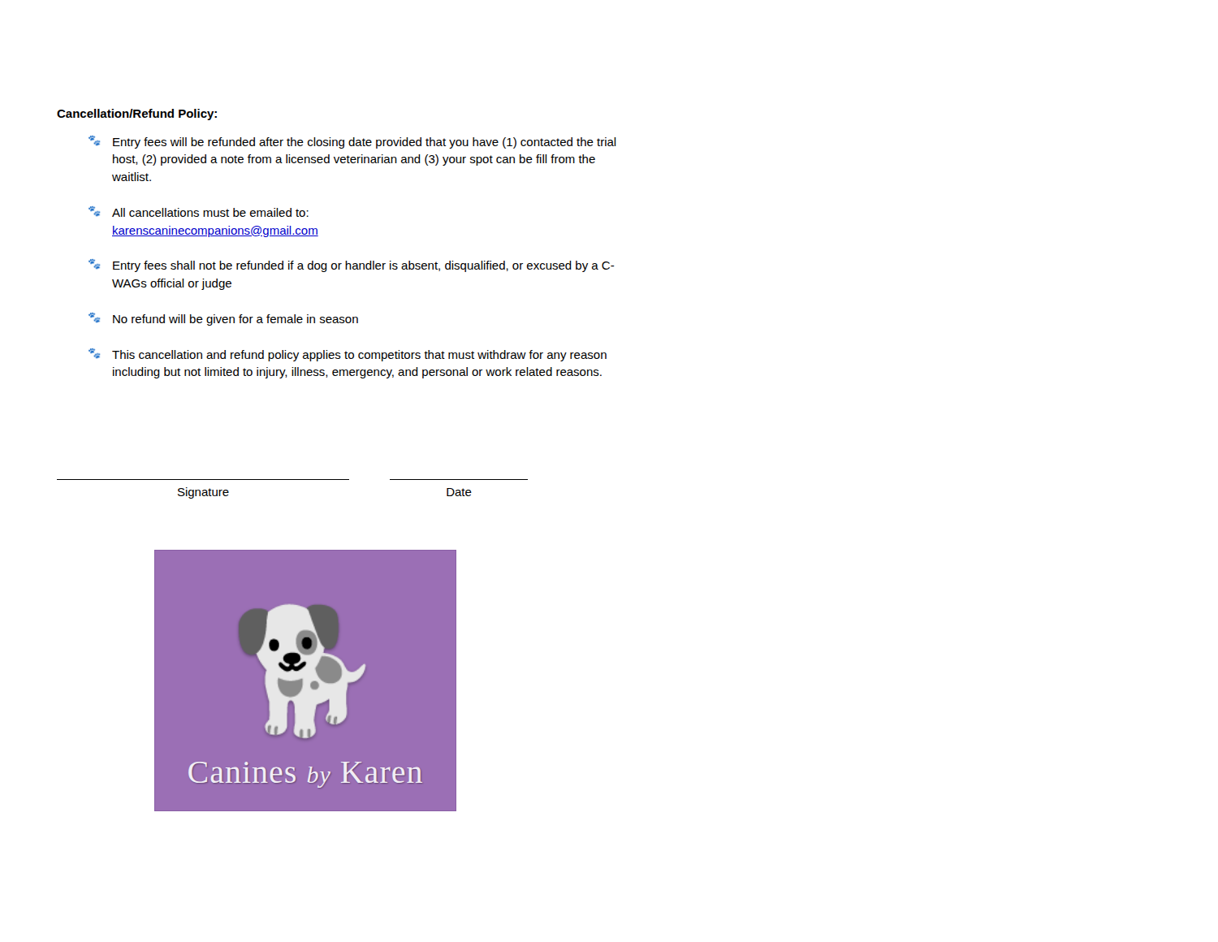Cancellation/Refund Policy:
Entry fees will be refunded after the closing date provided that you have (1) contacted the trial host, (2) provided a note from a licensed veterinarian and (3) your spot can be fill from the waitlist.
All cancellations must be emailed to:
karenscaninecompanions@gmail.com
Entry fees shall not be refunded if a dog or handler is absent, disqualified, or excused by a C-WAGs official or judge
No refund will be given for a female in season
This cancellation and refund policy applies to competitors that must withdraw for any reason including but not limited to injury, illness, emergency, and personal or work related reasons.
Signature
Date
🐕
Canines by Karen